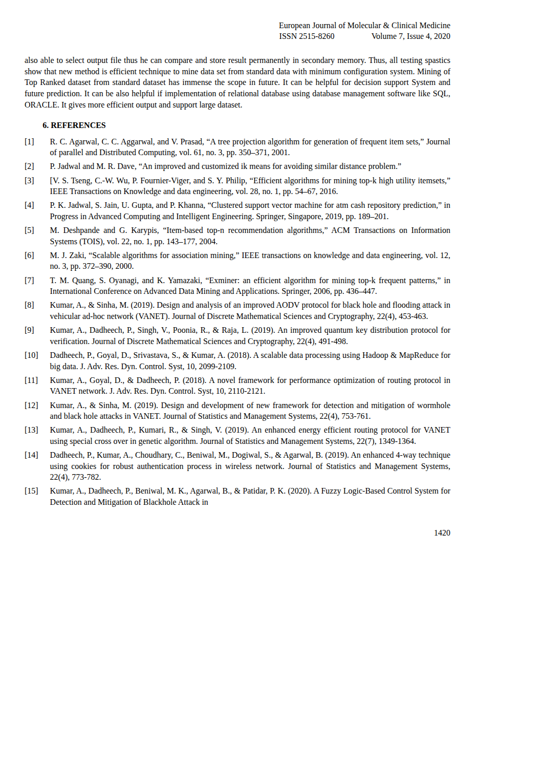European Journal of Molecular & Clinical Medicine ISSN 2515-8260 Volume 7, Issue 4, 2020
also able to select output file thus he can compare and store result permanently in secondary memory. Thus, all testing spastics show that new method is efficient technique to mine data set from standard data with minimum configuration system. Mining of Top Ranked dataset from standard dataset has immense the scope in future. It can be helpful for decision support System and future prediction. It can be also helpful if implementation of relational database using database management software like SQL, ORACLE. It gives more efficient output and support large dataset.
6. REFERENCES
[1] R. C. Agarwal, C. C. Aggarwal, and V. Prasad, “A tree projection algorithm for generation of frequent item sets,” Journal of parallel and Distributed Computing, vol. 61, no. 3, pp. 350–371, 2001.
[2] P. Jadwal and M. R. Dave, “An improved and customized ik means for avoiding similar distance problem.”
[3][V. S. Tseng, C.-W. Wu, P. Fournier-Viger, and S. Y. Philip, “Efficient algorithms for mining top-k high utility itemsets,” IEEE Transactions on Knowledge and data engineering, vol. 28, no. 1, pp. 54–67, 2016.
[4] P. K. Jadwal, S. Jain, U. Gupta, and P. Khanna, “Clustered support vector machine for atm cash repository prediction,” in Progress in Advanced Computing and Intelligent Engineering. Springer, Singapore, 2019, pp. 189–201.
[5] M. Deshpande and G. Karypis, “Item-based top-n recommendation algorithms,” ACM Transactions on Information Systems (TOIS), vol. 22, no. 1, pp. 143–177, 2004.
[6] M. J. Zaki, “Scalable algorithms for association mining,” IEEE transactions on knowledge and data engineering, vol. 12, no. 3, pp. 372–390, 2000.
[7] T. M. Quang, S. Oyanagi, and K. Yamazaki, “Exminer: an efficient algorithm for mining top-k frequent patterns,” in International Conference on Advanced Data Mining and Applications. Springer, 2006, pp. 436–447.
[8] Kumar, A., & Sinha, M. (2019). Design and analysis of an improved AODV protocol for black hole and flooding attack in vehicular ad-hoc network (VANET). Journal of Discrete Mathematical Sciences and Cryptography, 22(4), 453-463.
[9] Kumar, A., Dadheech, P., Singh, V., Poonia, R., & Raja, L. (2019). An improved quantum key distribution protocol for verification. Journal of Discrete Mathematical Sciences and Cryptography, 22(4), 491-498.
[10] Dadheech, P., Goyal, D., Srivastava, S., & Kumar, A. (2018). A scalable data processing using Hadoop & MapReduce for big data. J. Adv. Res. Dyn. Control. Syst, 10, 2099-2109.
[11] Kumar, A., Goyal, D., & Dadheech, P. (2018). A novel framework for performance optimization of routing protocol in VANET network. J. Adv. Res. Dyn. Control. Syst, 10, 2110-2121.
[12] Kumar, A., & Sinha, M. (2019). Design and development of new framework for detection and mitigation of wormhole and black hole attacks in VANET. Journal of Statistics and Management Systems, 22(4), 753-761.
[13] Kumar, A., Dadheech, P., Kumari, R., & Singh, V. (2019). An enhanced energy efficient routing protocol for VANET using special cross over in genetic algorithm. Journal of Statistics and Management Systems, 22(7), 1349-1364.
[14] Dadheech, P., Kumar, A., Choudhary, C., Beniwal, M., Dogiwal, S., & Agarwal, B. (2019). An enhanced 4-way technique using cookies for robust authentication process in wireless network. Journal of Statistics and Management Systems, 22(4), 773-782.
[15] Kumar, A., Dadheech, P., Beniwal, M. K., Agarwal, B., & Patidar, P. K. (2020). A Fuzzy Logic-Based Control System for Detection and Mitigation of Blackhole Attack in
1420